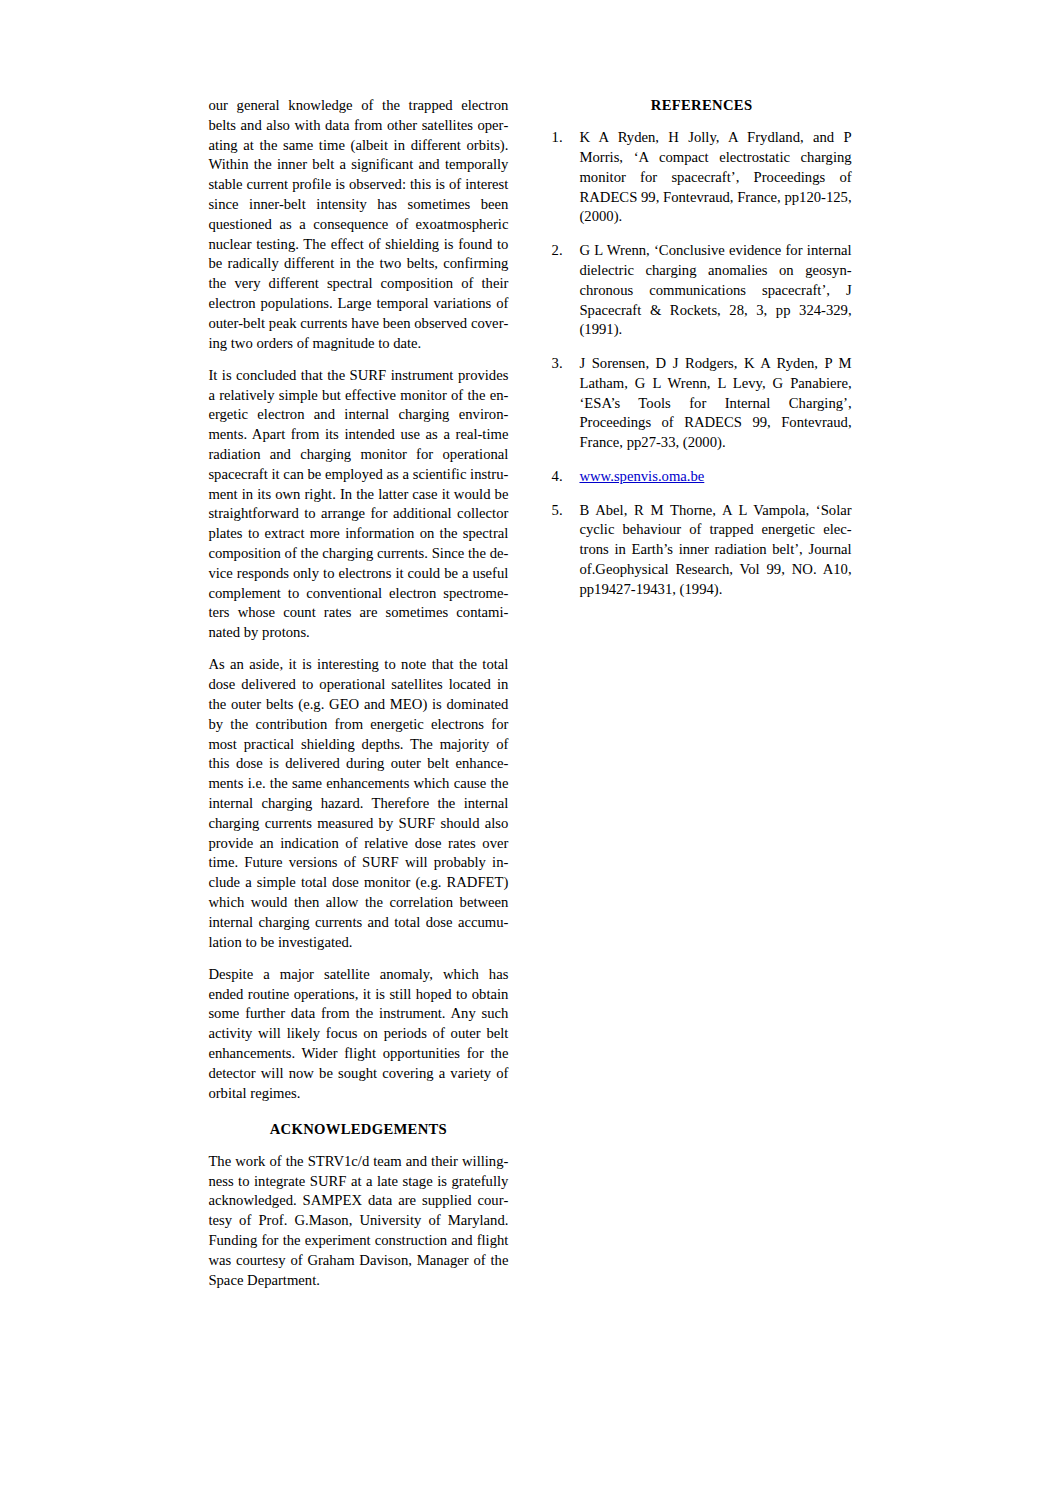our general knowledge of the trapped electron belts and also with data from other satellites operating at the same time (albeit in different orbits). Within the inner belt a significant and temporally stable current profile is observed: this is of interest since inner-belt intensity has sometimes been questioned as a consequence of exoatmospheric nuclear testing. The effect of shielding is found to be radically different in the two belts, confirming the very different spectral composition of their electron populations. Large temporal variations of outer-belt peak currents have been observed covering two orders of magnitude to date.
It is concluded that the SURF instrument provides a relatively simple but effective monitor of the energetic electron and internal charging environments. Apart from its intended use as a real-time radiation and charging monitor for operational spacecraft it can be employed as a scientific instrument in its own right. In the latter case it would be straightforward to arrange for additional collector plates to extract more information on the spectral composition of the charging currents. Since the device responds only to electrons it could be a useful complement to conventional electron spectrometers whose count rates are sometimes contaminated by protons.
As an aside, it is interesting to note that the total dose delivered to operational satellites located in the outer belts (e.g. GEO and MEO) is dominated by the contribution from energetic electrons for most practical shielding depths. The majority of this dose is delivered during outer belt enhancements i.e. the same enhancements which cause the internal charging hazard. Therefore the internal charging currents measured by SURF should also provide an indication of relative dose rates over time. Future versions of SURF will probably include a simple total dose monitor (e.g. RADFET) which would then allow the correlation between internal charging currents and total dose accumulation to be investigated.
Despite a major satellite anomaly, which has ended routine operations, it is still hoped to obtain some further data from the instrument. Any such activity will likely focus on periods of outer belt enhancements. Wider flight opportunities for the detector will now be sought covering a variety of orbital regimes.
Acknowledgements
The work of the STRV1c/d team and their willingness to integrate SURF at a late stage is gratefully acknowledged. SAMPEX data are supplied courtesy of Prof. G.Mason, University of Maryland. Funding for the experiment construction and flight was courtesy of Graham Davison, Manager of the Space Department.
References
K A Ryden, H Jolly, A Frydland, and P Morris, ‘A compact electrostatic charging monitor for spacecraft’, Proceedings of RADECS 99, Fontevraud, France, pp120-125, (2000).
G L Wrenn, ‘Conclusive evidence for internal dielectric charging anomalies on geosynchronous communications spacecraft’, J Spacecraft & Rockets, 28, 3, pp 324-329, (1991).
J Sorensen, D J Rodgers, K A Ryden, P M Latham, G L Wrenn, L Levy, G Panabiere, ‘ESA’s Tools for Internal Charging’, Proceedings of RADECS 99, Fontevraud, France, pp27-33, (2000).
www.spenvis.oma.be
B Abel, R M Thorne, A L Vampola, ‘Solar cyclic behaviour of trapped energetic electrons in Earth’s inner radiation belt’, Journal of.Geophysical Research, Vol 99, NO. A10, pp19427-19431, (1994).